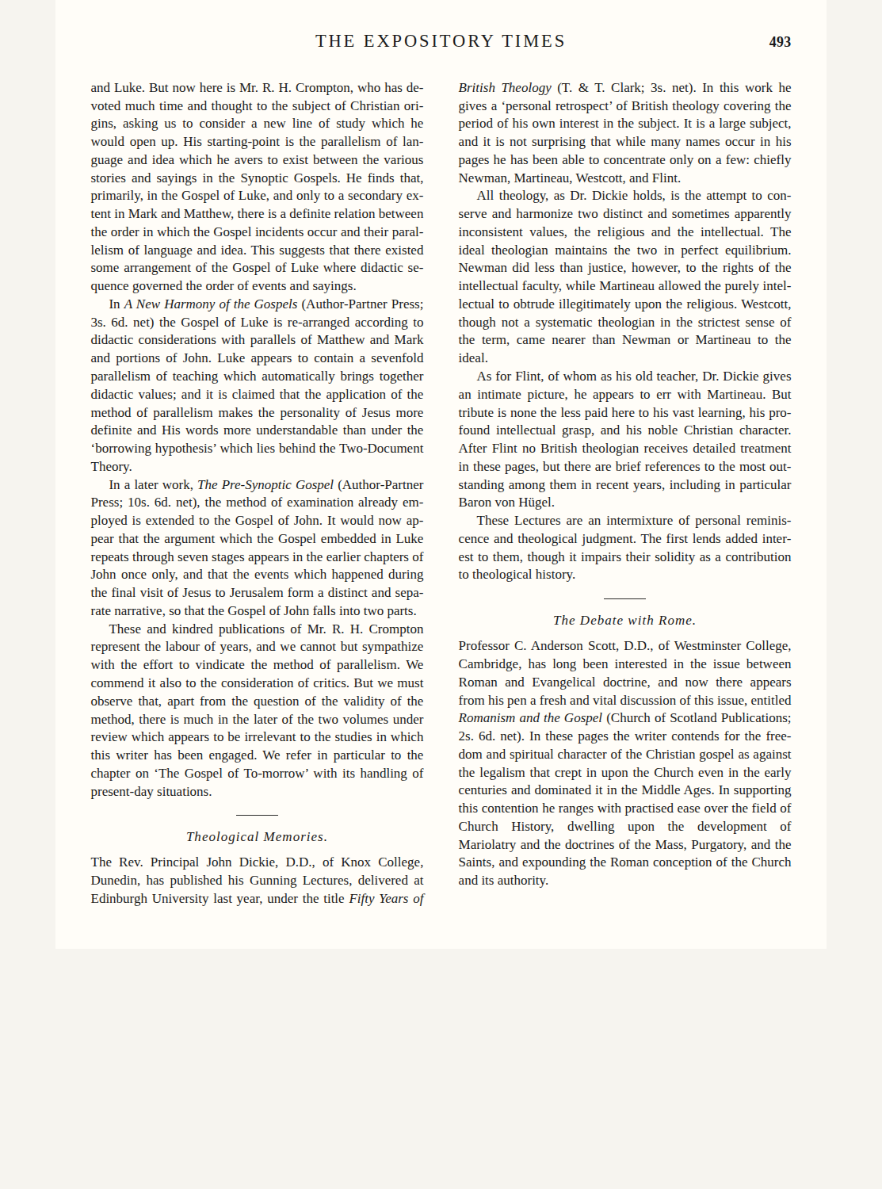The Expository Times
493
and Luke. But now here is Mr. R. H. Crompton, who has devoted much time and thought to the subject of Christian origins, asking us to consider a new line of study which he would open up. His starting-point is the parallelism of language and idea which he avers to exist between the various stories and sayings in the Synoptic Gospels. He finds that, primarily, in the Gospel of Luke, and only to a secondary extent in Mark and Matthew, there is a definite relation between the order in which the Gospel incidents occur and their parallelism of language and idea. This suggests that there existed some arrangement of the Gospel of Luke where didactic sequence governed the order of events and sayings.
In A New Harmony of the Gospels (Author-Partner Press; 3s. 6d. net) the Gospel of Luke is re-arranged according to didactic considerations with parallels of Matthew and Mark and portions of John. Luke appears to contain a sevenfold parallelism of teaching which automatically brings together didactic values; and it is claimed that the application of the method of parallelism makes the personality of Jesus more definite and His words more understandable than under the ‘borrowing hypothesis’ which lies behind the Two-Document Theory.
In a later work, The Pre-Synoptic Gospel (Author-Partner Press; 10s. 6d. net), the method of examination already employed is extended to the Gospel of John. It would now appear that the argument which the Gospel embedded in Luke repeats through seven stages appears in the earlier chapters of John once only, and that the events which happened during the final visit of Jesus to Jerusalem form a distinct and separate narrative, so that the Gospel of John falls into two parts.
These and kindred publications of Mr. R. H. Crompton represent the labour of years, and we cannot but sympathize with the effort to vindicate the method of parallelism. We commend it also to the consideration of critics. But we must observe that, apart from the question of the validity of the method, there is much in the later of the two volumes under review which appears to be irrelevant to the studies in which this writer has been engaged. We refer in particular to the chapter on ‘The Gospel of To-morrow’ with its handling of present-day situations.
Theological Memories.
The Rev. Principal John Dickie, D.D., of Knox College, Dunedin, has published his Gunning Lectures, delivered at Edinburgh University last year, under the title Fifty Years of British Theology (T. & T. Clark; 3s. net). In this work he gives a ‘personal retrospect’ of British theology covering the period of his own interest in the subject. It is a large subject, and it is not surprising that while many names occur in his pages he has been able to concentrate only on a few: chiefly Newman, Martineau, Westcott, and Flint.
All theology, as Dr. Dickie holds, is the attempt to conserve and harmonize two distinct and sometimes apparently inconsistent values, the religious and the intellectual. The ideal theologian maintains the two in perfect equilibrium. Newman did less than justice, however, to the rights of the intellectual faculty, while Martineau allowed the purely intellectual to obtrude illegitimately upon the religious. Westcott, though not a systematic theologian in the strictest sense of the term, came nearer than Newman or Martineau to the ideal.
As for Flint, of whom as his old teacher, Dr. Dickie gives an intimate picture, he appears to err with Martineau. But tribute is none the less paid here to his vast learning, his profound intellectual grasp, and his noble Christian character. After Flint no British theologian receives detailed treatment in these pages, but there are brief references to the most outstanding among them in recent years, including in particular Baron von Hügel.
These Lectures are an intermixture of personal reminiscence and theological judgment. The first lends added interest to them, though it impairs their solidity as a contribution to theological history.
The Debate with Rome.
Professor C. Anderson Scott, D.D., of Westminster College, Cambridge, has long been interested in the issue between Roman and Evangelical doctrine, and now there appears from his pen a fresh and vital discussion of this issue, entitled Romanism and the Gospel (Church of Scotland Publications; 2s. 6d. net). In these pages the writer contends for the freedom and spiritual character of the Christian gospel as against the legalism that crept in upon the Church even in the early centuries and dominated it in the Middle Ages. In supporting this contention he ranges with practised ease over the field of Church History, dwelling upon the development of Mariolatry and the doctrines of the Mass, Purgatory, and the Saints, and expounding the Roman conception of the Church and its authority.